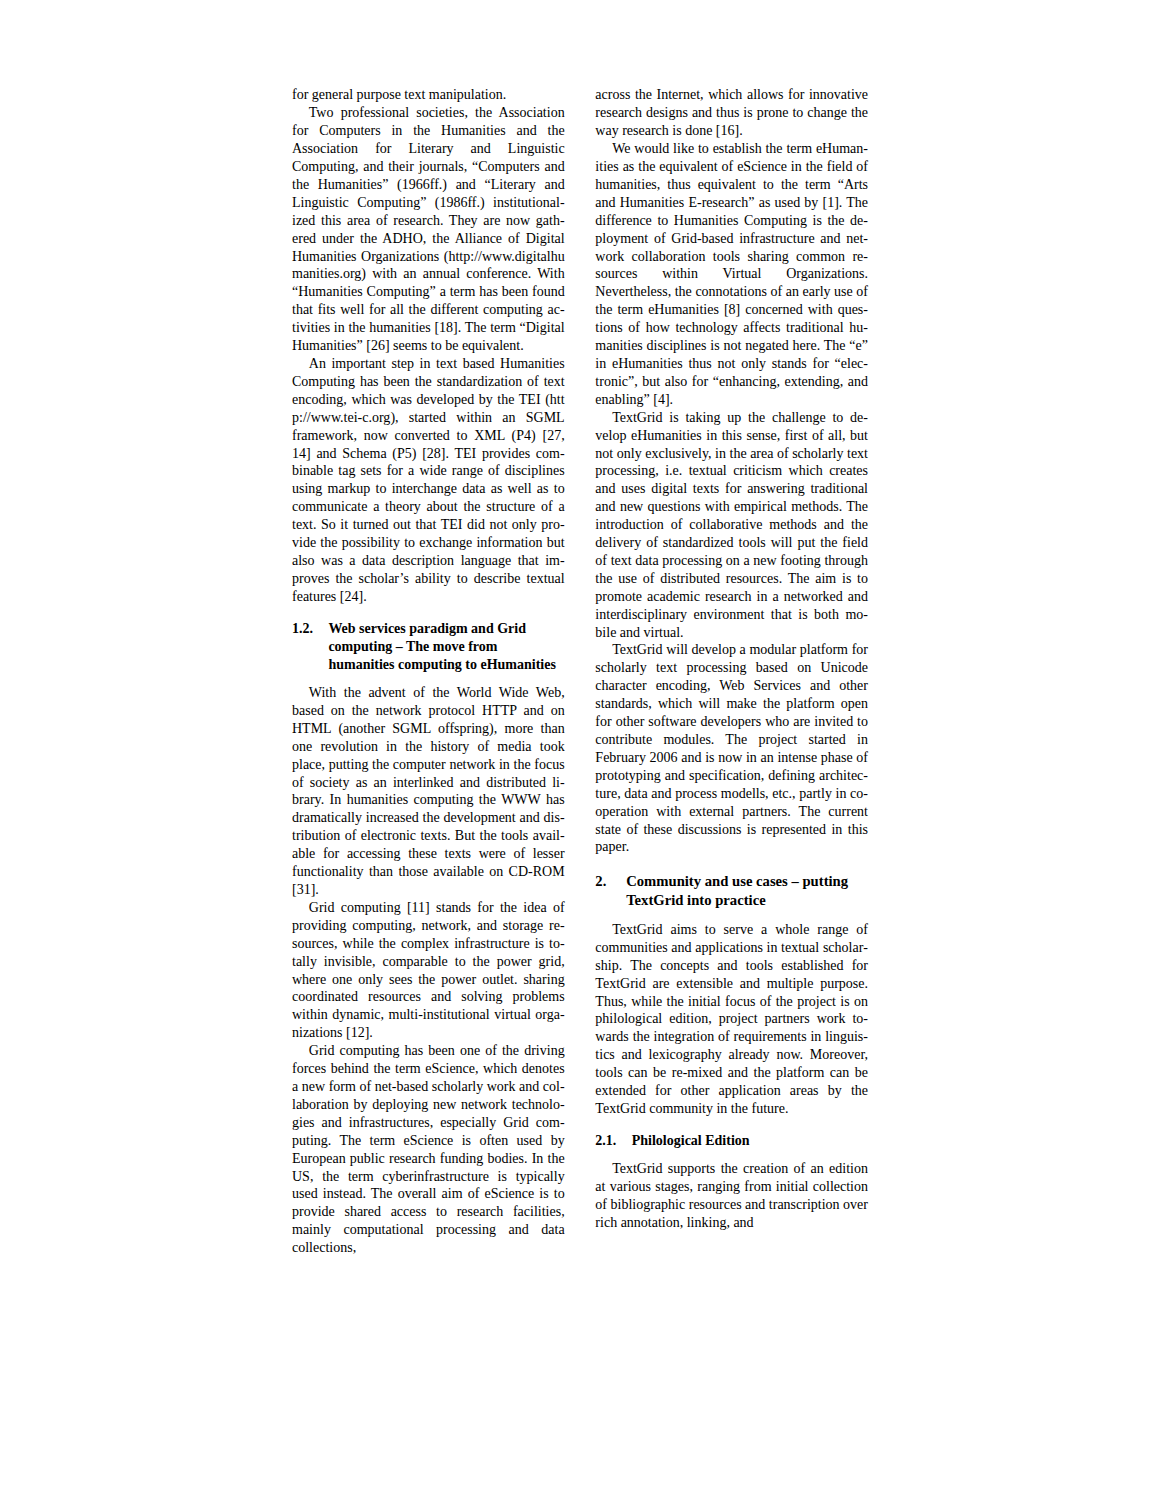for general purpose text manipulation.
Two professional societies, the Association for Computers in the Humanities and the Association for Literary and Linguistic Computing, and their journals, “Computers and the Humanities” (1966ff.) and “Literary and Linguistic Computing” (1986ff.) institutionalized this area of research. They are now gathered under the ADHO, the Alliance of Digital Humanities Organizations (http://www.digitalhumanities.org) with an annual conference. With “Humanities Computing” a term has been found that fits well for all the different computing activities in the humanities [18]. The term “Digital Humanities” [26] seems to be equivalent.
An important step in text based Humanities Computing has been the standardization of text encoding, which was developed by the TEI (http://www.tei-c.org), started within an SGML framework, now converted to XML (P4) [27, 14] and Schema (P5) [28]. TEI provides combinable tag sets for a wide range of disciplines using markup to interchange data as well as to communicate a theory about the structure of a text. So it turned out that TEI did not only provide the possibility to exchange information but also was a data description language that improves the scholar’s ability to describe textual features [24].
1.2. Web services paradigm and Grid computing – The move from humanities computing to eHumanities
With the advent of the World Wide Web, based on the network protocol HTTP and on HTML (another SGML offspring), more than one revolution in the history of media took place, putting the computer network in the focus of society as an interlinked and distributed library. In humanities computing the WWW has dramatically increased the development and distribution of electronic texts. But the tools available for accessing these texts were of lesser functionality than those available on CD-ROM [31].
Grid computing [11] stands for the idea of providing computing, network, and storage resources, while the complex infrastructure is totally invisible, comparable to the power grid, where one only sees the power outlet. sharing coordinated resources and solving problems within dynamic, multi-institutional virtual organizations [12].
Grid computing has been one of the driving forces behind the term eScience, which denotes a new form of net-based scholarly work and collaboration by deploying new network technologies and infrastructures, especially Grid computing. The term eScience is often used by European public research funding bodies. In the US, the term cyberinfrastructure is typically used instead. The overall aim of eScience is to provide shared access to research facilities, mainly computational processing and data collections,
across the Internet, which allows for innovative research designs and thus is prone to change the way research is done [16].
We would like to establish the term eHumanities as the equivalent of eScience in the field of humanities, thus equivalent to the term “Arts and Humanities E-research” as used by [1]. The difference to Humanities Computing is the deployment of Grid-based infrastructure and network collaboration tools sharing common resources within Virtual Organizations. Nevertheless, the connotations of an early use of the term eHumanities [8] concerned with questions of how technology affects traditional humanities disciplines is not negated here. The “e” in eHumanities thus not only stands for “electronic”, but also for “enhancing, extending, and enabling” [4].
TextGrid is taking up the challenge to develop eHumanities in this sense, first of all, but not only exclusively, in the area of scholarly text processing, i.e. textual criticism which creates and uses digital texts for answering traditional and new questions with empirical methods. The introduction of collaborative methods and the delivery of standardized tools will put the field of text data processing on a new footing through the use of distributed resources. The aim is to promote academic research in a networked and interdisciplinary environment that is both mobile and virtual.
TextGrid will develop a modular platform for scholarly text processing based on Unicode character encoding, Web Services and other standards, which will make the platform open for other software developers who are invited to contribute modules. The project started in February 2006 and is now in an intense phase of prototyping and specification, defining architecture, data and process modells, etc., partly in cooperation with external partners. The current state of these discussions is represented in this paper.
2. Community and use cases – putting TextGrid into practice
TextGrid aims to serve a whole range of communities and applications in textual scholarship. The concepts and tools established for TextGrid are extensible and multiple purpose. Thus, while the initial focus of the project is on philological edition, project partners work towards the integration of requirements in linguistics and lexicography already now. Moreover, tools can be re-mixed and the platform can be extended for other application areas by the TextGrid community in the future.
2.1. Philological Edition
TextGrid supports the creation of an edition at various stages, ranging from initial collection of bibliographic resources and transcription over rich annotation, linking, and